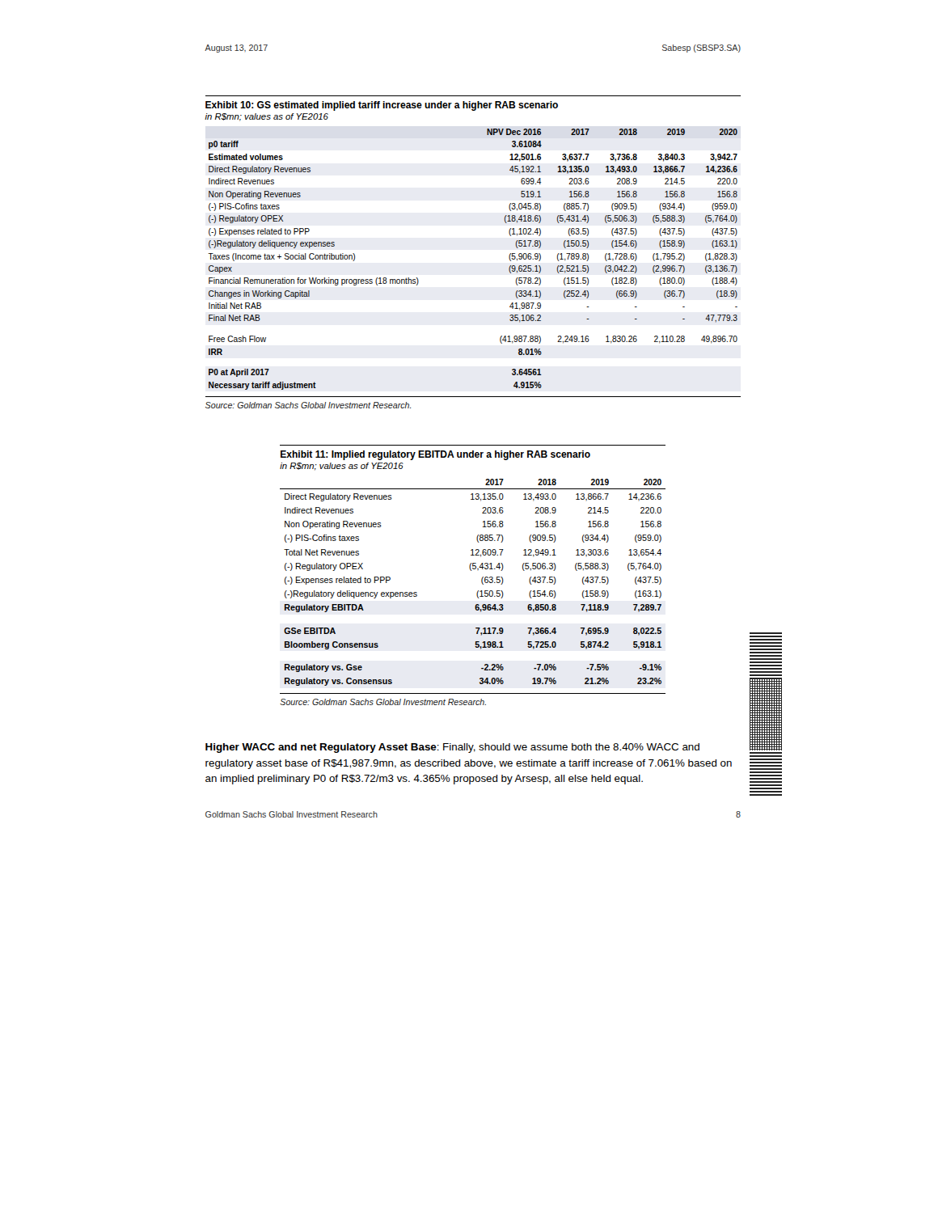August 13, 2017
Sabesp (SBSP3.SA)
Exhibit 10: GS estimated implied tariff increase under a higher RAB scenario
in R$mn; values as of YE2016
| | NPV Dec 2016 | 2017 | 2018 | 2019 | 2020 |
| --- | --- | --- | --- | --- | --- |
| p0 tariff | 3.61084 | | | | |
| Estimated volumes | 12,501.6 | 3,637.7 | 3,736.8 | 3,840.3 | 3,942.7 |
| Direct Regulatory Revenues | 45,192.1 | 13,135.0 | 13,493.0 | 13,866.7 | 14,236.6 |
| Indirect Revenues | 699.4 | 203.6 | 208.9 | 214.5 | 220.0 |
| Non Operating Revenues | 519.1 | 156.8 | 156.8 | 156.8 | 156.8 |
| (-) PIS-Cofins taxes | (3,045.8) | (885.7) | (909.5) | (934.4) | (959.0) |
| (-) Regulatory OPEX | (18,418.6) | (5,431.4) | (5,506.3) | (5,588.3) | (5,764.0) |
| (-) Expenses related to PPP | (1,102.4) | (63.5) | (437.5) | (437.5) | (437.5) |
| (-)Regulatory deliquency expenses | (517.8) | (150.5) | (154.6) | (158.9) | (163.1) |
| Taxes (Income tax + Social Contribution) | (5,906.9) | (1,789.8) | (1,728.6) | (1,795.2) | (1,828.3) |
| Capex | (9,625.1) | (2,521.5) | (3,042.2) | (2,996.7) | (3,136.7) |
| Financial Remuneration for Working progress (18 months) | (578.2) | (151.5) | (182.8) | (180.0) | (188.4) |
| Changes in Working Capital | (334.1) | (252.4) | (66.9) | (36.7) | (18.9) |
| Initial Net RAB | 41,987.9 | - | - | - | - |
| Final Net RAB | 35,106.2 | - | - | - | 47,779.3 |
| Free Cash Flow | (41,987.88) | 2,249.16 | 1,830.26 | 2,110.28 | 49,896.70 |
| IRR | 8.01% | | | | |
| P0 at April 2017 | 3.64561 | | | | |
| Necessary tariff adjustment | 4.915% | | | | |
Source: Goldman Sachs Global Investment Research.
Exhibit 11: Implied regulatory EBITDA under a higher RAB scenario
in R$mn; values as of YE2016
| | 2017 | 2018 | 2019 | 2020 |
| --- | --- | --- | --- | --- |
| Direct Regulatory Revenues | 13,135.0 | 13,493.0 | 13,866.7 | 14,236.6 |
| Indirect Revenues | 203.6 | 208.9 | 214.5 | 220.0 |
| Non Operating Revenues | 156.8 | 156.8 | 156.8 | 156.8 |
| (-) PIS-Cofins taxes | (885.7) | (909.5) | (934.4) | (959.0) |
| Total Net Revenues | 12,609.7 | 12,949.1 | 13,303.6 | 13,654.4 |
| (-) Regulatory OPEX | (5,431.4) | (5,506.3) | (5,588.3) | (5,764.0) |
| (-) Expenses related to PPP | (63.5) | (437.5) | (437.5) | (437.5) |
| (-)Regulatory deliquency expenses | (150.5) | (154.6) | (158.9) | (163.1) |
| Regulatory EBITDA | 6,964.3 | 6,850.8 | 7,118.9 | 7,289.7 |
| GSe EBITDA | 7,117.9 | 7,366.4 | 7,695.9 | 8,022.5 |
| Bloomberg Consensus | 5,198.1 | 5,725.0 | 5,874.2 | 5,918.1 |
| Regulatory vs. Gse | -2.2% | -7.0% | -7.5% | -9.1% |
| Regulatory vs. Consensus | 34.0% | 19.7% | 21.2% | 23.2% |
Source: Goldman Sachs Global Investment Research.
Higher WACC and net Regulatory Asset Base: Finally, should we assume both the 8.40% WACC and regulatory asset base of R$41,987.9mn, as described above, we estimate a tariff increase of 7.061% based on an implied preliminary P0 of R$3.72/m3 vs. 4.365% proposed by Arsesp, all else held equal.
Goldman Sachs Global Investment Research
8